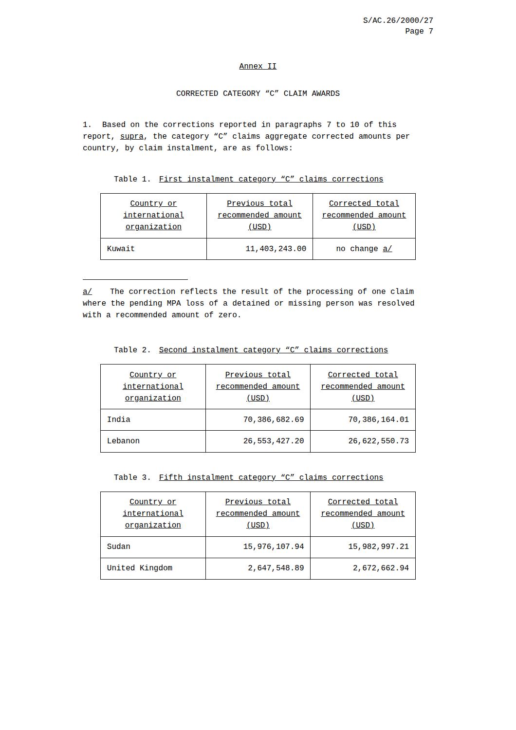S/AC.26/2000/27
Page 7
Annex II
CORRECTED CATEGORY “C” CLAIM AWARDS
1. Based on the corrections reported in paragraphs 7 to 10 of this report, supra, the category “C” claims aggregate corrected amounts per country, by claim instalment, are as follows:
Table 1. First instalment category “C” claims corrections
| Country or international organization | Previous total recommended amount (USD) | Corrected total recommended amount (USD) |
| --- | --- | --- |
| Kuwait | 11,403,243.00 | no change a/ |
a/The correction reflects the result of the processing of one claim where the pending MPA loss of a detained or missing person was resolved with a recommended amount of zero.
Table 2. Second instalment category “C” claims corrections
| Country or international organization | Previous total recommended amount (USD) | Corrected total recommended amount (USD) |
| --- | --- | --- |
| India | 70,386,682.69 | 70,386,164.01 |
| Lebanon | 26,553,427.20 | 26,622,550.73 |
Table 3. Fifth instalment category “C” claims corrections
| Country or international organization | Previous total recommended amount (USD) | Corrected total recommended amount (USD) |
| --- | --- | --- |
| Sudan | 15,976,107.94 | 15,982,997.21 |
| United Kingdom | 2,647,548.89 | 2,672,662.94 |